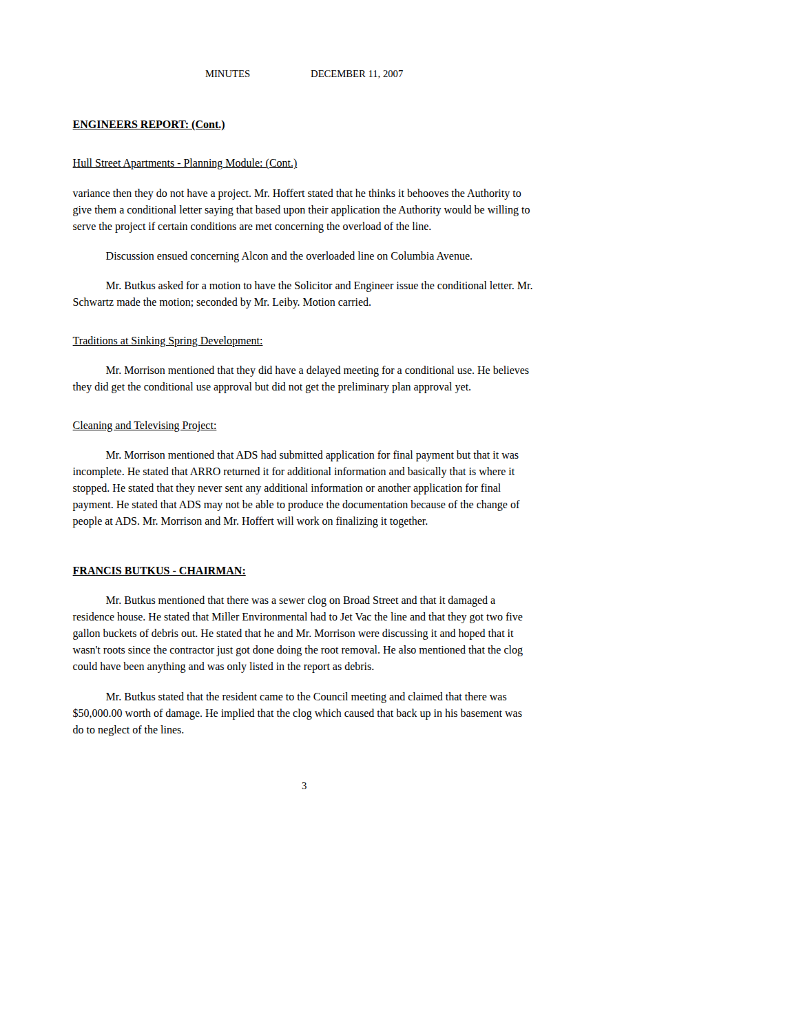MINUTES DECEMBER 11, 2007
ENGINEERS REPORT: (Cont.)
Hull Street Apartments - Planning Module: (Cont.)
variance then they do not have a project. Mr. Hoffert stated that he thinks it behooves the Authority to give them a conditional letter saying that based upon their application the Authority would be willing to serve the project if certain conditions are met concerning the overload of the line.
Discussion ensued concerning Alcon and the overloaded line on Columbia Avenue.
Mr. Butkus asked for a motion to have the Solicitor and Engineer issue the conditional letter. Mr. Schwartz made the motion; seconded by Mr. Leiby. Motion carried.
Traditions at Sinking Spring Development:
Mr. Morrison mentioned that they did have a delayed meeting for a conditional use. He believes they did get the conditional use approval but did not get the preliminary plan approval yet.
Cleaning and Televising Project:
Mr. Morrison mentioned that ADS had submitted application for final payment but that it was incomplete. He stated that ARRO returned it for additional information and basically that is where it stopped. He stated that they never sent any additional information or another application for final payment. He stated that ADS may not be able to produce the documentation because of the change of people at ADS. Mr. Morrison and Mr. Hoffert will work on finalizing it together.
FRANCIS BUTKUS - CHAIRMAN:
Mr. Butkus mentioned that there was a sewer clog on Broad Street and that it damaged a residence house. He stated that Miller Environmental had to Jet Vac the line and that they got two five gallon buckets of debris out. He stated that he and Mr. Morrison were discussing it and hoped that it wasn't roots since the contractor just got done doing the root removal. He also mentioned that the clog could have been anything and was only listed in the report as debris.
Mr. Butkus stated that the resident came to the Council meeting and claimed that there was $50,000.00 worth of damage. He implied that the clog which caused that back up in his basement was do to neglect of the lines.
3